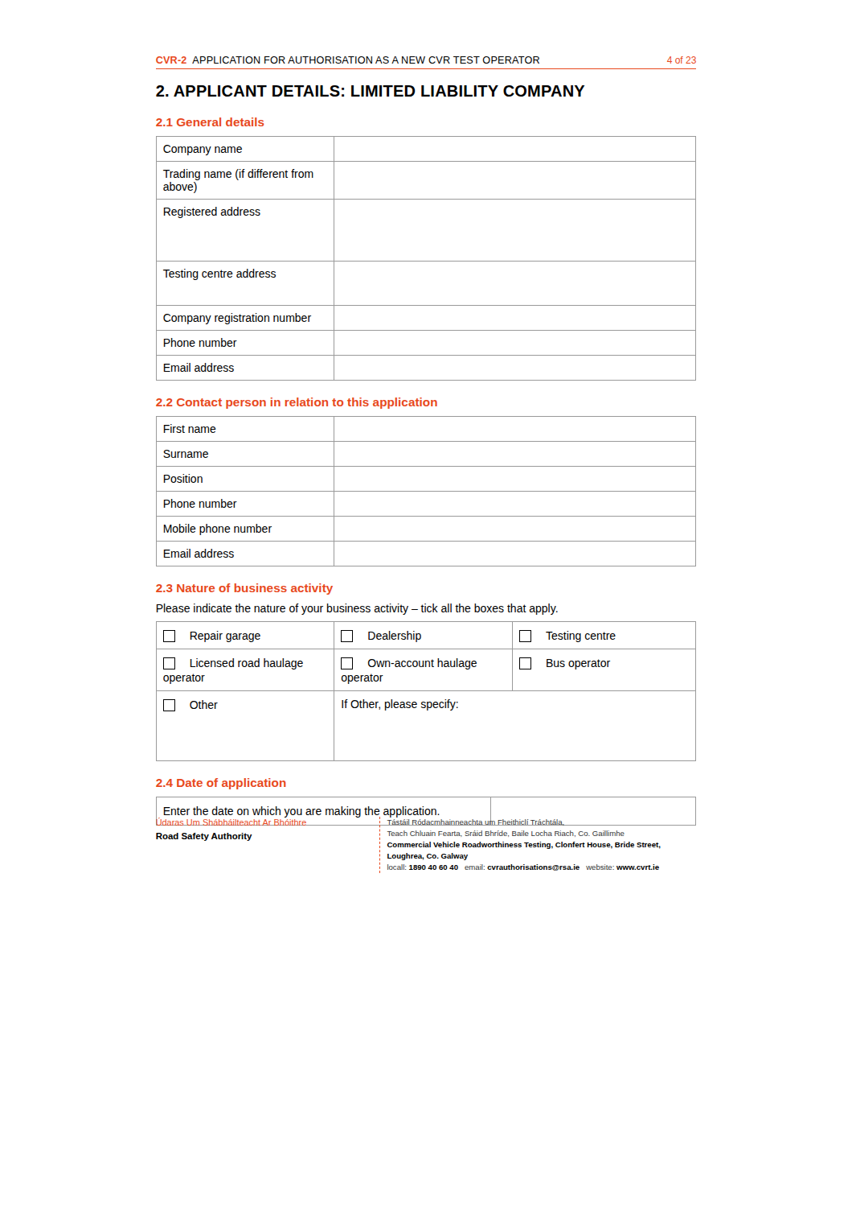CVR-2 APPLICATION FOR AUTHORISATION AS A NEW CVR TEST OPERATOR
4 of 23
2. APPLICANT DETAILS: LIMITED LIABILITY COMPANY
2.1 General details
| Company name | |
| Trading name (if different from above) | |
| Registered address | |
| Testing centre address | |
| Company registration number | |
| Phone number | |
| Email address | |
2.2 Contact person in relation to this application
| First name | |
| Surname | |
| Position | |
| Phone number | |
| Mobile phone number | |
| Email address | |
2.3 Nature of business activity
Please indicate the nature of your business activity – tick all the boxes that apply.
| Repair garage | Dealership | Testing centre |
| Licensed road haulage operator | Own-account haulage operator | Bus operator |
| Other | If Other, please specify: |
2.4 Date of application
| Enter the date on which you are making the application. | |
Údaras Um Shábháilteacht Ar Bhóithre
Road Safety Authority
Tástáil Ródacmhainneachta um Fheithiclí Tráchtála,
Teach Chluain Fearta, Sráid Bhríde, Baile Locha Riach, Co. Gaillimhe
Commercial Vehicle Roadworthiness Testing, Clonfert House, Bride Street, Loughrea, Co. Galway
locall: 1890 40 60 40 email: cvrauthorisations@rsa.ie website: www.cvrt.ie